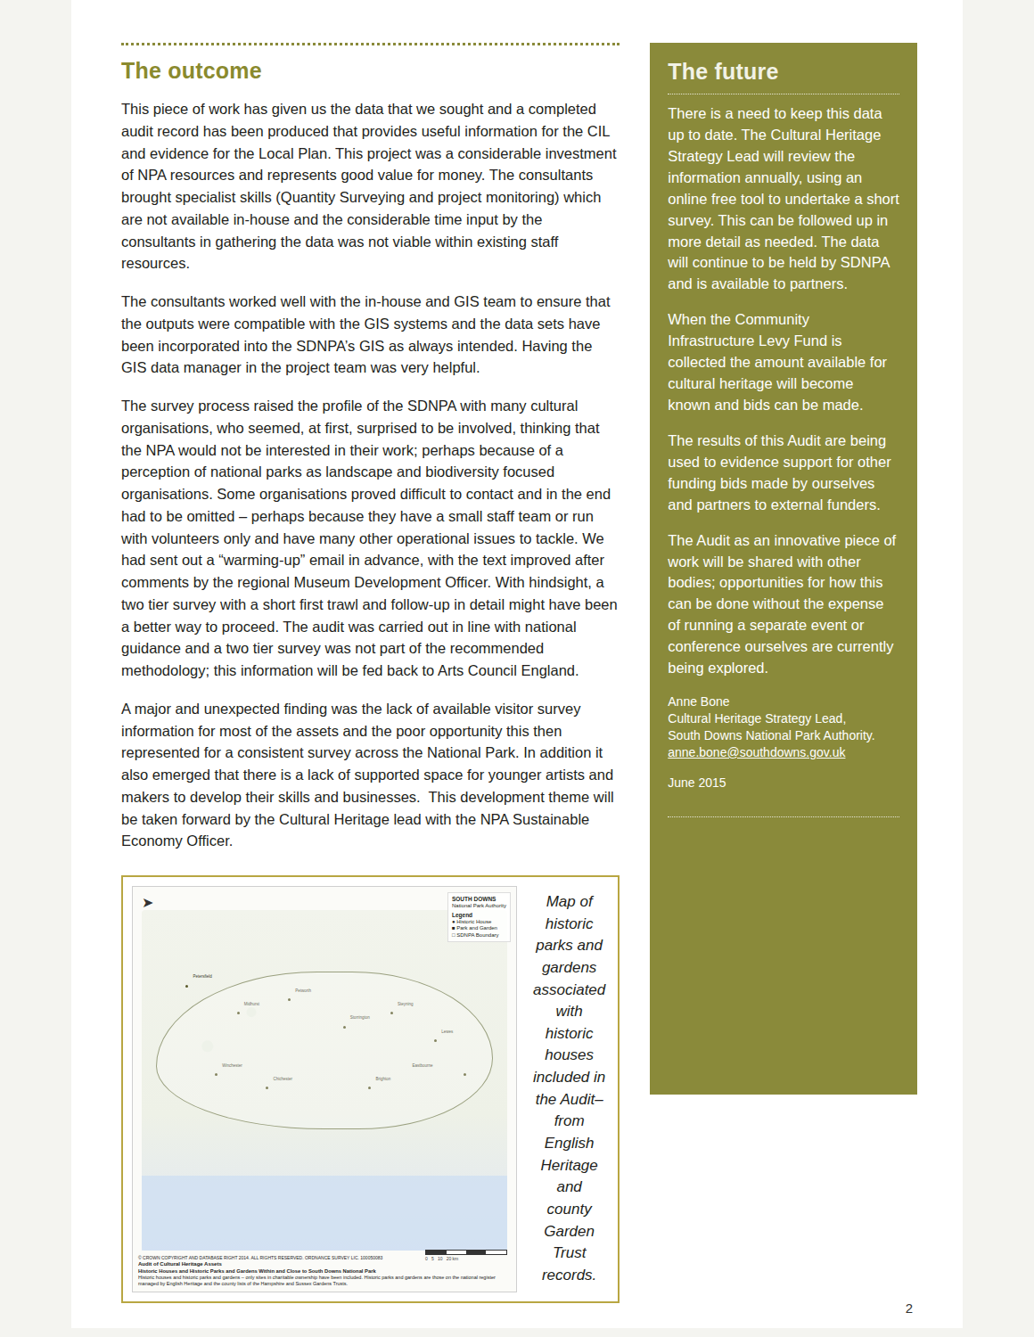The outcome
This piece of work has given us the data that we sought and a completed audit record has been produced that provides useful information for the CIL and evidence for the Local Plan. This project was a considerable investment of NPA resources and represents good value for money. The consultants brought specialist skills (Quantity Surveying and project monitoring) which are not available in-house and the considerable time input by the consultants in gathering the data was not viable within existing staff resources.
The consultants worked well with the in-house and GIS team to ensure that the outputs were compatible with the GIS systems and the data sets have been incorporated into the SDNPA’s GIS as always intended. Having the GIS data manager in the project team was very helpful.
The survey process raised the profile of the SDNPA with many cultural organisations, who seemed, at first, surprised to be involved, thinking that the NPA would not be interested in their work; perhaps because of a perception of national parks as landscape and biodiversity focused organisations. Some organisations proved difficult to contact and in the end had to be omitted – perhaps because they have a small staff team or run with volunteers only and have many other operational issues to tackle. We had sent out a “warming-up” email in advance, with the text improved after comments by the regional Museum Development Officer. With hindsight, a two tier survey with a short first trawl and follow-up in detail might have been a better way to proceed. The audit was carried out in line with national guidance and a two tier survey was not part of the recommended methodology; this information will be fed back to Arts Council England.
A major and unexpected finding was the lack of available visitor survey information for most of the assets and the poor opportunity this then represented for a consistent survey across the National Park. In addition it also emerged that there is a lack of supported space for younger artists and makers to develop their skills and businesses. This development theme will be taken forward by the Cultural Heritage lead with the NPA Sustainable Economy Officer.
Petersfield Midhurst Petworth Storrington Steyning Lewes Winchester Chichester Brighton Eastbourne
➤
SOUTH DOWNS National Park Authority
Legend ● Historic House
■ Park and Garden
□ SDNPA Boundary
0 5 10 20 km
© CROWN COPYRIGHT AND DATABASE RIGHT 2014. ALL RIGHTS RESERVED. ORDNANCE SURVEY LIC. 100050083
Audit of Cultural Heritage Assets
Historic Houses and Historic Parks and Gardens Within and Close to South Downs National Park
Historic houses and historic parks and gardens – only sites in charitable ownership have been included. Historic parks and gardens are those on the national register managed by English Heritage and the county lists of the Hampshire and Sussex Gardens Trusts.
Map of historic parks and gardens associated with historic houses included in the Audit– from English Heritage and county Garden Trust records.
The future
There is a need to keep this data up to date. The Cultural Heritage Strategy Lead will review the information annually, using an online free tool to undertake a short survey. This can be followed up in more detail as needed. The data will continue to be held by SDNPA and is available to partners.
When the Community Infrastructure Levy Fund is collected the amount available for cultural heritage will become known and bids can be made.
The results of this Audit are being used to evidence support for other funding bids made by ourselves and partners to external funders.
The Audit as an innovative piece of work will be shared with other bodies; opportunities for how this can be done without the expense of running a separate event or conference ourselves are currently being explored.
Anne Bone
Cultural Heritage Strategy Lead,
South Downs National Park Authority.
anne.bone@southdowns.gov.uk
June 2015
2